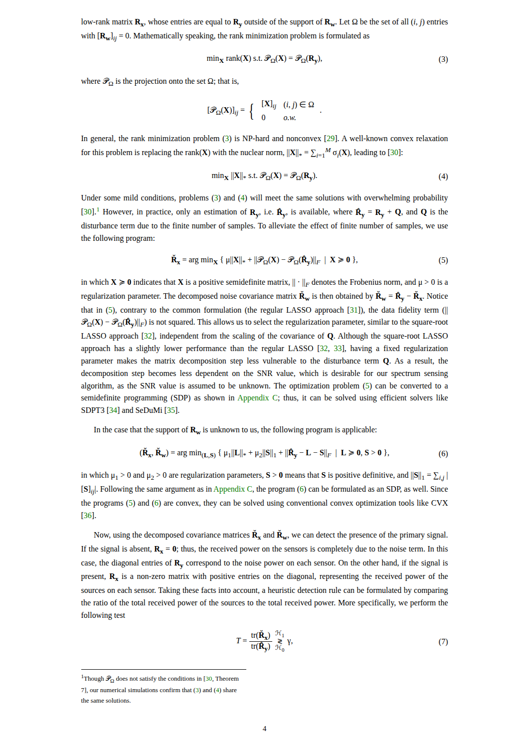low-rank matrix Rx, whose entries are equal to Ry outside of the support of Rw. Let Ω be the set of all (i, j) entries with [Rw]ij = 0. Mathematically speaking, the rank minimization problem is formulated as
minX rank(X) s.t. 𝒫Ω(X) = 𝒫Ω(Ry), (3)
where 𝒫Ω is the projection onto the set Ω; that is,
[𝒫Ω(X)]ij = {
| [ X ] ij | ( i , j ) ∈ Ω |
| 0 | o.w. |
.
In general, the rank minimization problem (3) is NP-hard and nonconvex [29]. A well-known convex relaxation for this problem is replacing the rank(X) with the nuclear norm, ||X||* = ∑i=1M σi(X), leading to [30]:
minX ||X||* s.t. 𝒫Ω(X) = 𝒫Ω(Ry). (4)
Under some mild conditions, problems (3) and (4) will meet the same solutions with overwhelming probability [30].1 However, in practice, only an estimation of Ry, i.e. R̂y, is available, where R̂y = Ry + Q, and Q is the disturbance term due to the finite number of samples. To alleviate the effect of finite number of samples, we use the following program:
R̆x = arg minX { μ||X||* + ||𝒫Ω(X) − 𝒫Ω(R̂y)||F | X ≽ 0 }, (5)
in which X ≽ 0 indicates that X is a positive semidefinite matrix, || · ||F denotes the Frobenius norm, and μ > 0 is a regularization parameter. The decomposed noise covariance matrix R̆w is then obtained by R̆w = R̂y − R̆x. Notice that in (5), contrary to the common formulation (the regular LASSO approach [31]), the data fidelity term (||𝒫Ω(X) − 𝒫Ω(R̂y)||F) is not squared. This allows us to select the regularization parameter, similar to the square-root LASSO approach [32], independent from the scaling of the covariance of Q. Although the square-root LASSO approach has a slightly lower performance than the regular LASSO [32, 33], having a fixed regularization parameter makes the matrix decomposition step less vulnerable to the disturbance term Q. As a result, the decomposition step becomes less dependent on the SNR value, which is desirable for our spectrum sensing algorithm, as the SNR value is assumed to be unknown. The optimization problem (5) can be converted to a semidefinite programming (SDP) as shown in Appendix C; thus, it can be solved using efficient solvers like SDPT3 [34] and SeDuMi [35].
In the case that the support of Rw is unknown to us, the following program is applicable:
(R̆x, R̆w) = arg min(L,S) { μ1||L||* + μ2||S||1 + ||R̂y − L − S||F | L ≽ 0, S > 0 }, (6)
in which μ1 > 0 and μ2 > 0 are regularization parameters, S > 0 means that S is positive definitive, and ||S||1 = ∑i,j |[S]ij|. Following the same argument as in Appendix C, the program (6) can be formulated as an SDP, as well. Since the programs (5) and (6) are convex, they can be solved using conventional convex optimization tools like CVX [36].
Now, using the decomposed covariance matrices R̆x and R̆w, we can detect the presence of the primary signal. If the signal is absent, Rx = 0; thus, the received power on the sensors is completely due to the noise term. In this case, the diagonal entries of Ry correspond to the noise power on each sensor. On the other hand, if the signal is present, Rx is a non-zero matrix with positive entries on the diagonal, representing the received power of the sources on each sensor. Taking these facts into account, a heuristic detection rule can be formulated by comparing the ratio of the total received power of the sources to the total received power. More specifically, we perform the following test
T = tr(R̆x) tr(R̂y) ℋ1 ≷ ℋ0 γ, (7)
1Though 𝒫Ω does not satisfy the conditions in [30, Theorem 7], our numerical simulations confirm that (3) and (4) share the same solutions.
4